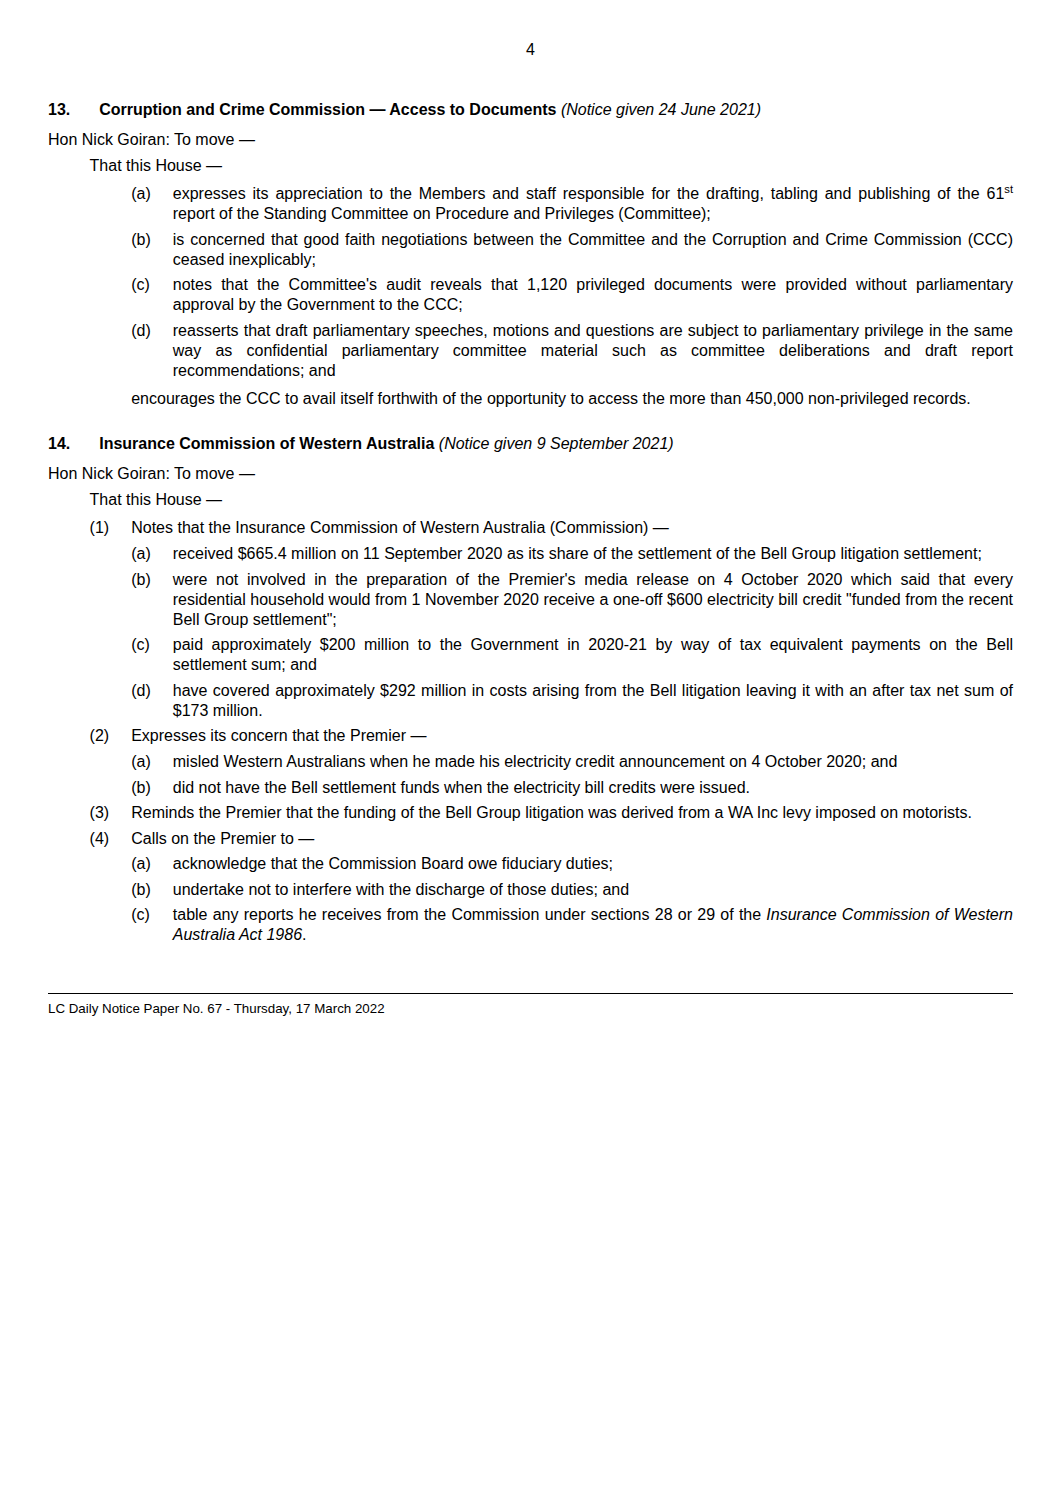4
13. Corruption and Crime Commission — Access to Documents (Notice given 24 June 2021)
Hon Nick Goiran: To move —
That this House —
(a) expresses its appreciation to the Members and staff responsible for the drafting, tabling and publishing of the 61st report of the Standing Committee on Procedure and Privileges (Committee);
(b) is concerned that good faith negotiations between the Committee and the Corruption and Crime Commission (CCC) ceased inexplicably;
(c) notes that the Committee's audit reveals that 1,120 privileged documents were provided without parliamentary approval by the Government to the CCC;
(d) reasserts that draft parliamentary speeches, motions and questions are subject to parliamentary privilege in the same way as confidential parliamentary committee material such as committee deliberations and draft report recommendations; and
encourages the CCC to avail itself forthwith of the opportunity to access the more than 450,000 non-privileged records.
14. Insurance Commission of Western Australia (Notice given 9 September 2021)
Hon Nick Goiran: To move —
That this House —
(1) Notes that the Insurance Commission of Western Australia (Commission) —
(a) received $665.4 million on 11 September 2020 as its share of the settlement of the Bell Group litigation settlement;
(b) were not involved in the preparation of the Premier's media release on 4 October 2020 which said that every residential household would from 1 November 2020 receive a one-off $600 electricity bill credit "funded from the recent Bell Group settlement";
(c) paid approximately $200 million to the Government in 2020-21 by way of tax equivalent payments on the Bell settlement sum; and
(d) have covered approximately $292 million in costs arising from the Bell litigation leaving it with an after tax net sum of $173 million.
(2) Expresses its concern that the Premier —
(a) misled Western Australians when he made his electricity credit announcement on 4 October 2020; and
(b) did not have the Bell settlement funds when the electricity bill credits were issued.
(3) Reminds the Premier that the funding of the Bell Group litigation was derived from a WA Inc levy imposed on motorists.
(4) Calls on the Premier to —
(a) acknowledge that the Commission Board owe fiduciary duties;
(b) undertake not to interfere with the discharge of those duties; and
(c) table any reports he receives from the Commission under sections 28 or 29 of the Insurance Commission of Western Australia Act 1986.
LC Daily Notice Paper No. 67 - Thursday, 17 March 2022